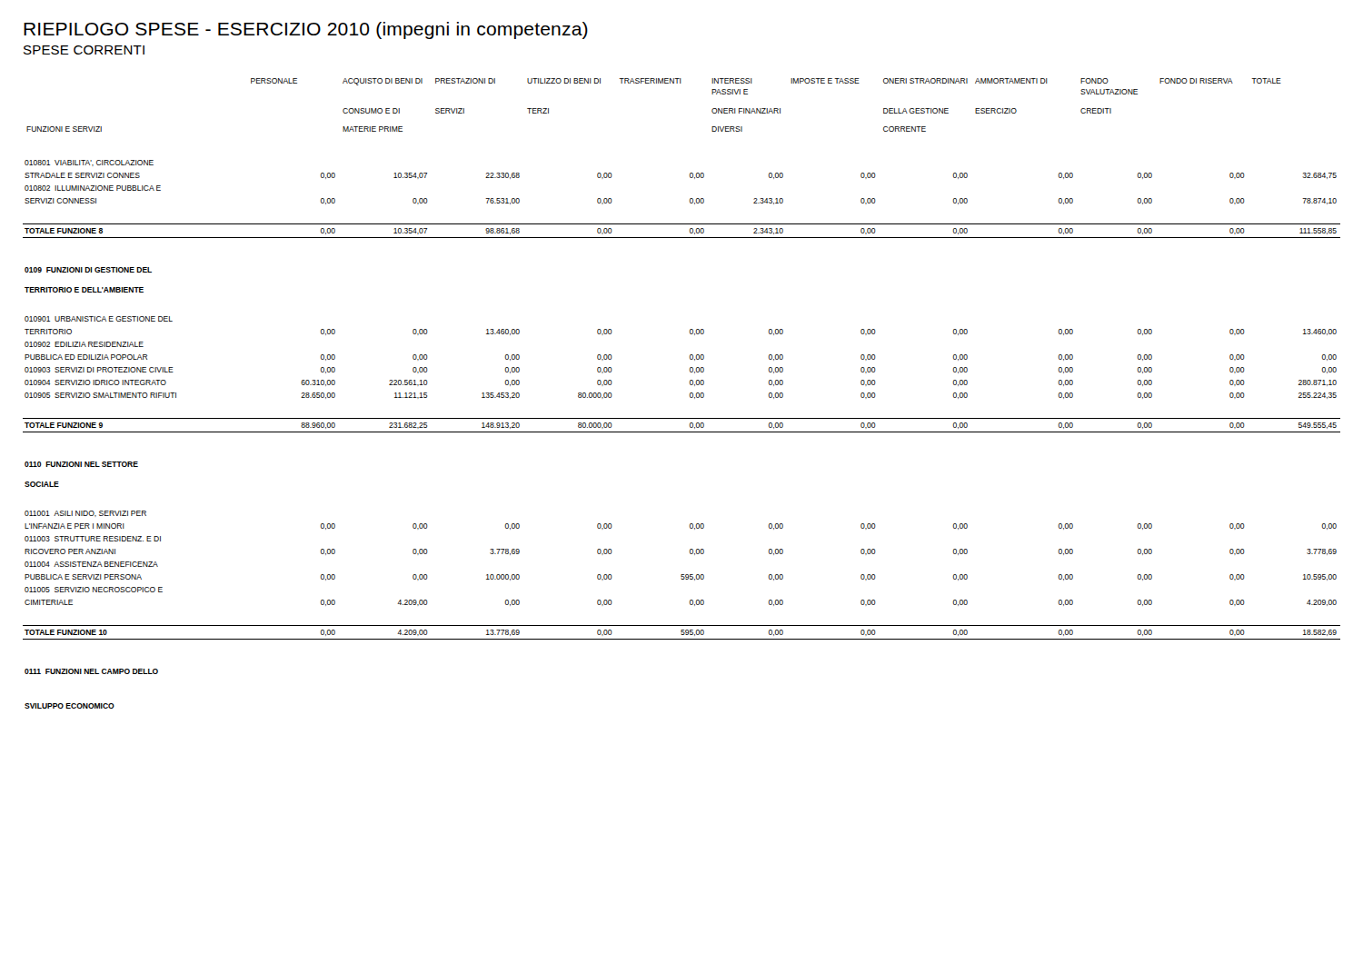RIEPILOGO SPESE - ESERCIZIO 2010 (impegni in competenza)
SPESE CORRENTI
| | PERSONALE | ACQUISTO DI BENI DI | PRESTAZIONI DI | UTILIZZO DI BENI DI | TRASFERIMENTI | INTERESSI PASSIVI E | IMPOSTE E TASSE | ONERI STRAORDINARI | AMMORTAMENTI DI | FONDO SVALUTAZIONE | FONDO DI RISERVA | TOTALE |
| --- | --- | --- | --- | --- | --- | --- | --- | --- | --- | --- | --- | --- |
| | | CONSUMO E DI | SERVIZI | TERZI | | ONERI FINANZIARI | | DELLA GESTIONE | ESERCIZIO | CREDITI | | |
| FUNZIONI E SERVIZI | | MATERIE PRIME | | | | DIVERSI | | CORRENTE | | | | |
| 010801 VIABILITA', CIRCOLAZIONE | | | | | | | | | | | | |
| STRADALE E SERVIZI CONNES | 0,00 | 10.354,07 | 22.330,68 | 0,00 | 0,00 | 0,00 | 0,00 | 0,00 | 0,00 | 0,00 | 0,00 | 32.684,75 |
| 010802 ILLUMINAZIONE PUBBLICA E | | | | | | | | | | | | |
| SERVIZI CONNESSI | 0,00 | 0,00 | 76.531,00 | 0,00 | 0,00 | 2.343,10 | 0,00 | 0,00 | 0,00 | 0,00 | 0,00 | 78.874,10 |
| TOTALE FUNZIONE 8 | 0,00 | 10.354,07 | 98.861,68 | 0,00 | 0,00 | 2.343,10 | 0,00 | 0,00 | 0,00 | 0,00 | 0,00 | 111.558,85 |
| 0109 FUNZIONI DI GESTIONE DEL | |
| TERRITORIO E DELL'AMBIENTE | |
| 010901 URBANISTICA E GESTIONE DEL | | | | | | | | | | | | |
| TERRITORIO | 0,00 | 0,00 | 13.460,00 | 0,00 | 0,00 | 0,00 | 0,00 | 0,00 | 0,00 | 0,00 | 0,00 | 13.460,00 |
| 010902 EDILIZIA RESIDENZIALE | | | | | | | | | | | | |
| PUBBLICA ED EDILIZIA POPOLAR | 0,00 | 0,00 | 0,00 | 0,00 | 0,00 | 0,00 | 0,00 | 0,00 | 0,00 | 0,00 | 0,00 | 0,00 |
| 010903 SERVIZI DI PROTEZIONE CIVILE | 0,00 | 0,00 | 0,00 | 0,00 | 0,00 | 0,00 | 0,00 | 0,00 | 0,00 | 0,00 | 0,00 | 0,00 |
| 010904 SERVIZIO IDRICO INTEGRATO | 60.310,00 | 220.561,10 | 0,00 | 0,00 | 0,00 | 0,00 | 0,00 | 0,00 | 0,00 | 0,00 | 0,00 | 280.871,10 |
| 010905 SERVIZIO SMALTIMENTO RIFIUTI | 28.650,00 | 11.121,15 | 135.453,20 | 80.000,00 | 0,00 | 0,00 | 0,00 | 0,00 | 0,00 | 0,00 | 0,00 | 255.224,35 |
| TOTALE FUNZIONE 9 | 88.960,00 | 231.682,25 | 148.913,20 | 80.000,00 | 0,00 | 0,00 | 0,00 | 0,00 | 0,00 | 0,00 | 0,00 | 549.555,45 |
| 0110 FUNZIONI NEL SETTORE | |
| SOCIALE | |
| 011001 ASILI NIDO, SERVIZI PER | | | | | | | | | | | | |
| L'INFANZIA E PER I MINORI | 0,00 | 0,00 | 0,00 | 0,00 | 0,00 | 0,00 | 0,00 | 0,00 | 0,00 | 0,00 | 0,00 | 0,00 |
| 011003 STRUTTURE RESIDENZ. E DI | | | | | | | | | | | | |
| RICOVERO PER ANZIANI | 0,00 | 0,00 | 3.778,69 | 0,00 | 0,00 | 0,00 | 0,00 | 0,00 | 0,00 | 0,00 | 0,00 | 3.778,69 |
| 011004 ASSISTENZA BENEFICENZA | | | | | | | | | | | | |
| PUBBLICA E SERVIZI PERSONA | 0,00 | 0,00 | 10.000,00 | 0,00 | 595,00 | 0,00 | 0,00 | 0,00 | 0,00 | 0,00 | 0,00 | 10.595,00 |
| 011005 SERVIZIO NECROSCOPICO E | | | | | | | | | | | | |
| CIMITERIALE | 0,00 | 4.209,00 | 0,00 | 0,00 | 0,00 | 0,00 | 0,00 | 0,00 | 0,00 | 0,00 | 0,00 | 4.209,00 |
| TOTALE FUNZIONE 10 | 0,00 | 4.209,00 | 13.778,69 | 0,00 | 595,00 | 0,00 | 0,00 | 0,00 | 0,00 | 0,00 | 0,00 | 18.582,69 |
| 0111 FUNZIONI NEL CAMPO DELLO | |
| SVILUPPO ECONOMICO | |